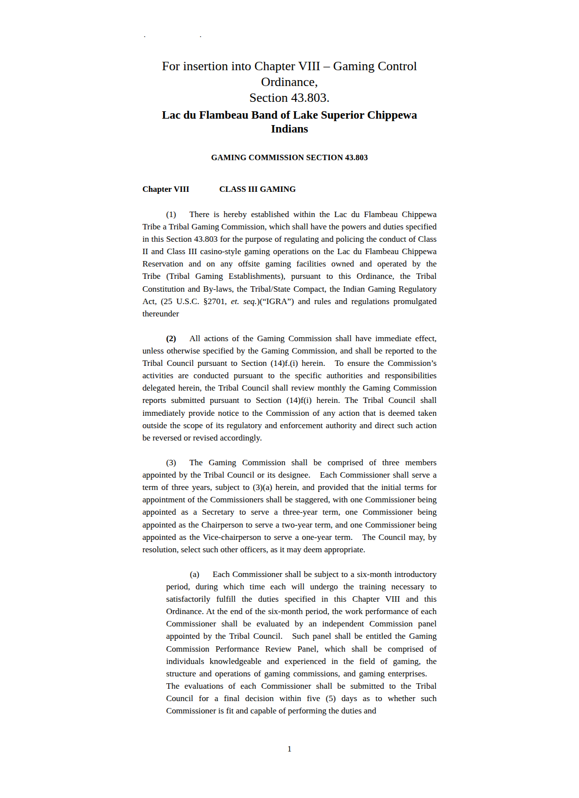. .
For insertion into Chapter VIII – Gaming Control Ordinance, Section 43.803.
Lac du Flambeau Band of Lake Superior Chippewa Indians
GAMING COMMISSION SECTION 43.803
Chapter VIIICLASS III GAMING
(1) There is hereby established within the Lac du Flambeau Chippewa Tribe a Tribal Gaming Commission, which shall have the powers and duties specified in this Section 43.803 for the purpose of regulating and policing the conduct of Class II and Class III casino-style gaming operations on the Lac du Flambeau Chippewa Reservation and on any offsite gaming facilities owned and operated by the Tribe (Tribal Gaming Establishments), pursuant to this Ordinance, the Tribal Constitution and By-laws, the Tribal/State Compact, the Indian Gaming Regulatory Act, (25 U.S.C. §2701, et. seq.)(“IGRA”) and rules and regulations promulgated thereunder
(2) All actions of the Gaming Commission shall have immediate effect, unless otherwise specified by the Gaming Commission, and shall be reported to the Tribal Council pursuant to Section (14)f.(i) herein. To ensure the Commission’s activities are conducted pursuant to the specific authorities and responsibilities delegated herein, the Tribal Council shall review monthly the Gaming Commission reports submitted pursuant to Section (14)f(i) herein. The Tribal Council shall immediately provide notice to the Commission of any action that is deemed taken outside the scope of its regulatory and enforcement authority and direct such action be reversed or revised accordingly.
(3) The Gaming Commission shall be comprised of three members appointed by the Tribal Council or its designee. Each Commissioner shall serve a term of three years, subject to (3)(a) herein, and provided that the initial terms for appointment of the Commissioners shall be staggered, with one Commissioner being appointed as a Secretary to serve a three-year term, one Commissioner being appointed as the Chairperson to serve a two-year term, and one Commissioner being appointed as the Vice-chairperson to serve a one-year term. The Council may, by resolution, select such other officers, as it may deem appropriate.
(a) Each Commissioner shall be subject to a six-month introductory period, during which time each will undergo the training necessary to satisfactorily fulfill the duties specified in this Chapter VIII and this Ordinance. At the end of the six-month period, the work performance of each Commissioner shall be evaluated by an independent Commission panel appointed by the Tribal Council. Such panel shall be entitled the Gaming Commission Performance Review Panel, which shall be comprised of individuals knowledgeable and experienced in the field of gaming, the structure and operations of gaming commissions, and gaming enterprises. The evaluations of each Commissioner shall be submitted to the Tribal Council for a final decision within five (5) days as to whether such Commissioner is fit and capable of performing the duties and
1